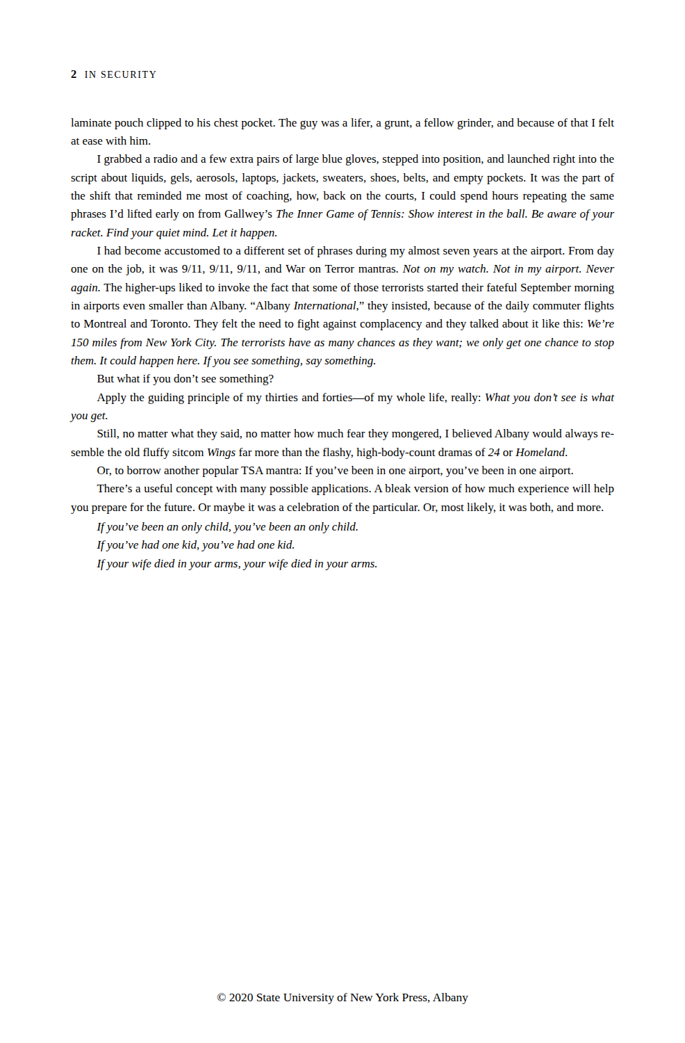2 In Security
laminate pouch clipped to his chest pocket. The guy was a lifer, a grunt, a fellow grinder, and because of that I felt at ease with him.
I grabbed a radio and a few extra pairs of large blue gloves, stepped into position, and launched right into the script about liquids, gels, aerosols, laptops, jackets, sweaters, shoes, belts, and empty pockets. It was the part of the shift that reminded me most of coaching, how, back on the courts, I could spend hours repeating the same phrases I’d lifted early on from Gallwey’s The Inner Game of Tennis: Show interest in the ball. Be aware of your racket. Find your quiet mind. Let it happen.
I had become accustomed to a different set of phrases during my almost seven years at the airport. From day one on the job, it was 9/11, 9/11, 9/11, and War on Terror mantras. Not on my watch. Not in my airport. Never again. The higher-ups liked to invoke the fact that some of those terrorists started their fateful September morning in airports even smaller than Albany. “Albany International,” they insisted, because of the daily commuter flights to Montreal and Toronto. They felt the need to fight against complacency and they talked about it like this: We’re 150 miles from New York City. The terrorists have as many chances as they want; we only get one chance to stop them. It could happen here. If you see something, say something.
But what if you don’t see something?
Apply the guiding principle of my thirties and forties—of my whole life, really: What you don’t see is what you get.
Still, no matter what they said, no matter how much fear they mongered, I believed Albany would always resemble the old fluffy sitcom Wings far more than the flashy, high-body-count dramas of 24 or Homeland.
Or, to borrow another popular TSA mantra: If you’ve been in one airport, you’ve been in one airport.
There’s a useful concept with many possible applications. A bleak version of how much experience will help you prepare for the future. Or maybe it was a celebration of the particular. Or, most likely, it was both, and more.
If you’ve been an only child, you’ve been an only child.
If you’ve had one kid, you’ve had one kid.
If your wife died in your arms, your wife died in your arms.
© 2020 State University of New York Press, Albany